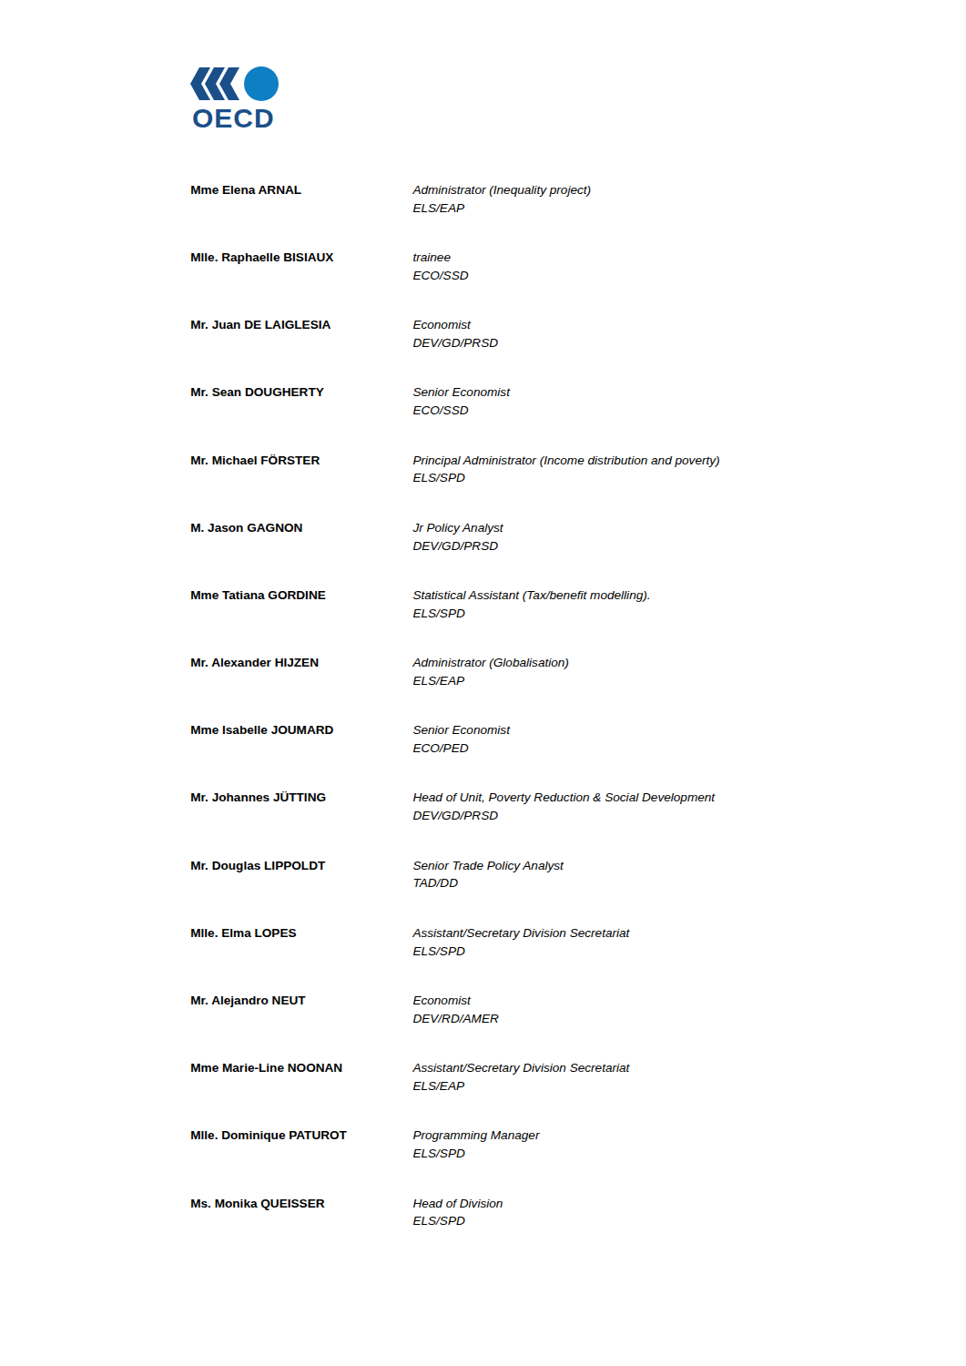OECD
| Mme Elena ARNAL | Administrator (Inequality project) ELS/EAP |
| Mlle. Raphaelle BISIAUX | trainee ECO/SSD |
| Mr. Juan DE LAIGLESIA | Economist DEV/GD/PRSD |
| Mr. Sean DOUGHERTY | Senior Economist ECO/SSD |
| Mr. Michael FÖRSTER | Principal Administrator (Income distribution and poverty) ELS/SPD |
| M. Jason GAGNON | Jr Policy Analyst DEV/GD/PRSD |
| Mme Tatiana GORDINE | Statistical Assistant (Tax/benefit modelling). ELS/SPD |
| Mr. Alexander HIJZEN | Administrator (Globalisation) ELS/EAP |
| Mme Isabelle JOUMARD | Senior Economist ECO/PED |
| Mr. Johannes JÜTTING | Head of Unit, Poverty Reduction & Social Development DEV/GD/PRSD |
| Mr. Douglas LIPPOLDT | Senior Trade Policy Analyst TAD/DD |
| Mlle. Elma LOPES | Assistant/Secretary Division Secretariat ELS/SPD |
| Mr. Alejandro NEUT | Economist DEV/RD/AMER |
| Mme Marie-Line NOONAN | Assistant/Secretary Division Secretariat ELS/EAP |
| Mlle. Dominique PATUROT | Programming Manager ELS/SPD |
| Ms. Monika QUEISSER | Head of Division ELS/SPD |